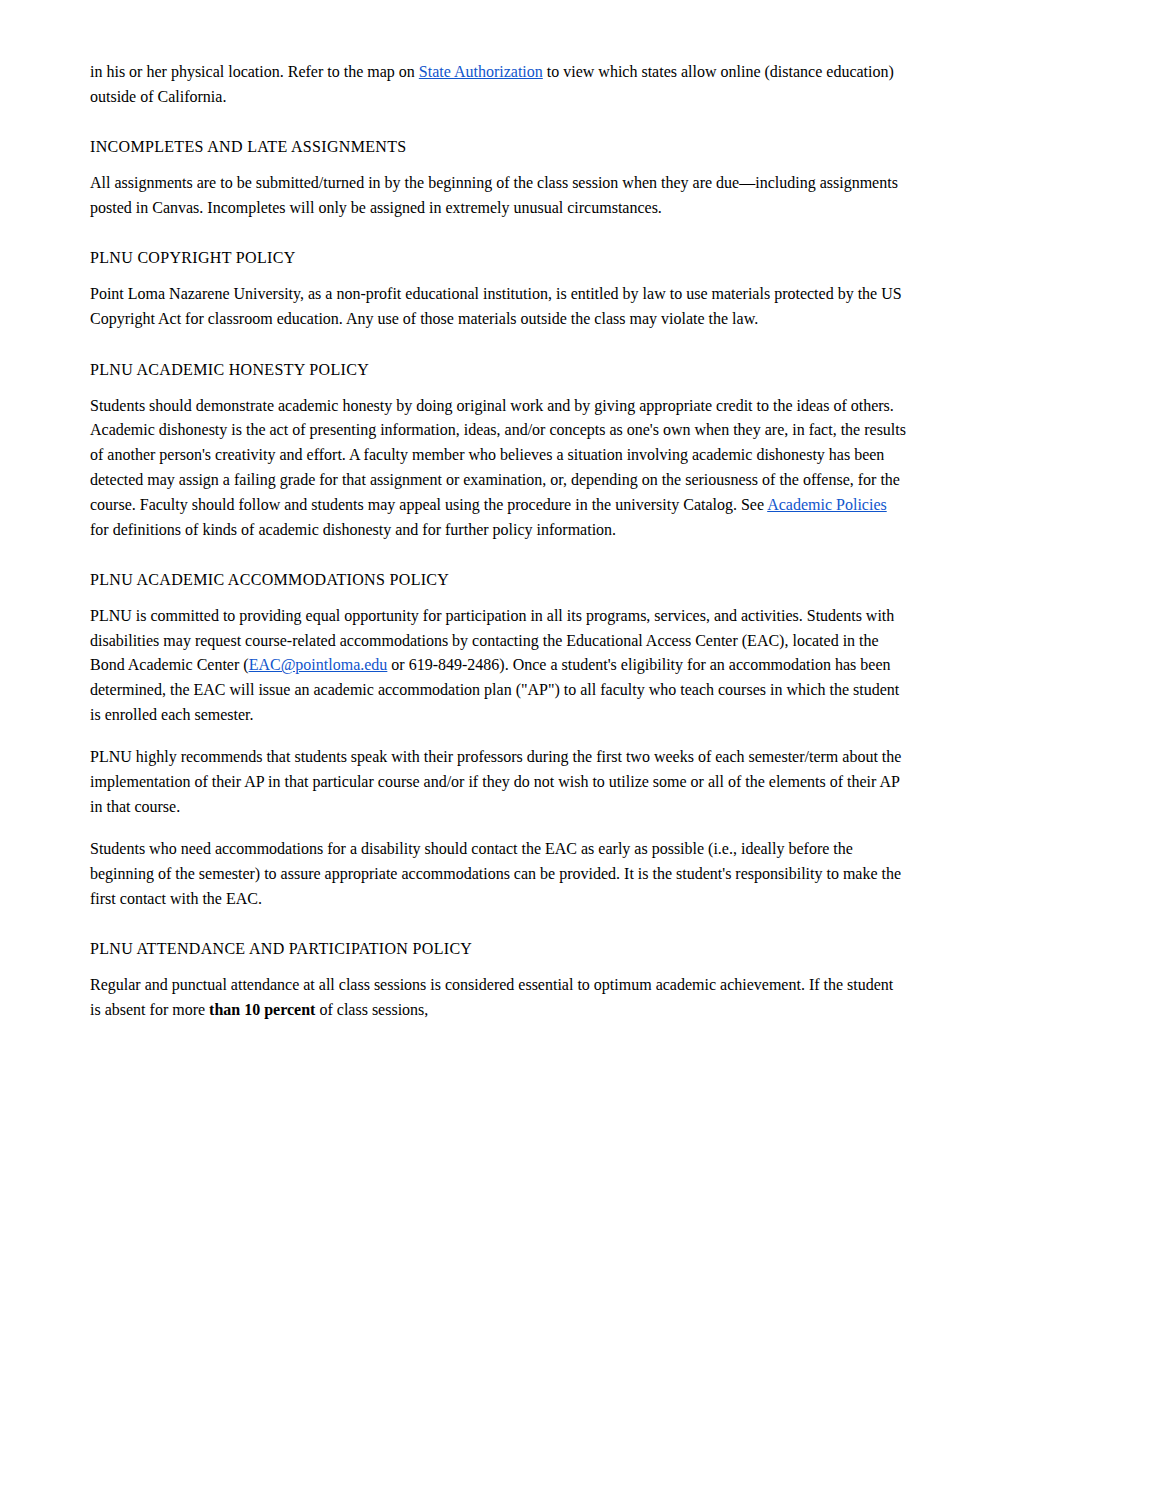in his or her physical location. Refer to the map on State Authorization to view which states allow online (distance education) outside of California.
Incompletes and Late Assignments
All assignments are to be submitted/turned in by the beginning of the class session when they are due—including assignments posted in Canvas. Incompletes will only be assigned in extremely unusual circumstances.
PLNU Copyright Policy
Point Loma Nazarene University, as a non-profit educational institution, is entitled by law to use materials protected by the US Copyright Act for classroom education. Any use of those materials outside the class may violate the law.
PLNU Academic Honesty Policy
Students should demonstrate academic honesty by doing original work and by giving appropriate credit to the ideas of others. Academic dishonesty is the act of presenting information, ideas, and/or concepts as one's own when they are, in fact, the results of another person's creativity and effort. A faculty member who believes a situation involving academic dishonesty has been detected may assign a failing grade for that assignment or examination, or, depending on the seriousness of the offense, for the course. Faculty should follow and students may appeal using the procedure in the university Catalog. See Academic Policies for definitions of kinds of academic dishonesty and for further policy information.
PLNU Academic Accommodations Policy
PLNU is committed to providing equal opportunity for participation in all its programs, services, and activities. Students with disabilities may request course-related accommodations by contacting the Educational Access Center (EAC), located in the Bond Academic Center (EAC@pointloma.edu or 619-849-2486). Once a student's eligibility for an accommodation has been determined, the EAC will issue an academic accommodation plan ("AP") to all faculty who teach courses in which the student is enrolled each semester.
PLNU highly recommends that students speak with their professors during the first two weeks of each semester/term about the implementation of their AP in that particular course and/or if they do not wish to utilize some or all of the elements of their AP in that course.
Students who need accommodations for a disability should contact the EAC as early as possible (i.e., ideally before the beginning of the semester) to assure appropriate accommodations can be provided. It is the student's responsibility to make the first contact with the EAC.
PLNU Attendance and Participation Policy
Regular and punctual attendance at all class sessions is considered essential to optimum academic achievement. If the student is absent for more than 10 percent of class sessions,